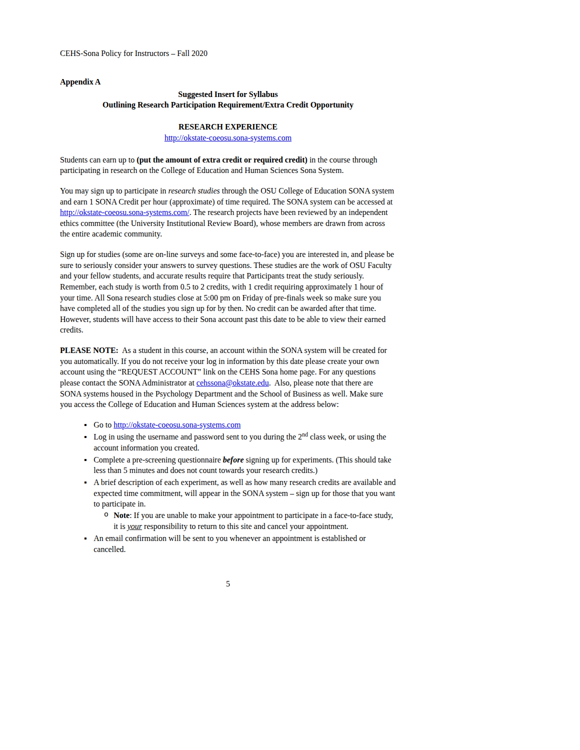CEHS-Sona Policy for Instructors – Fall 2020
Appendix A
Suggested Insert for Syllabus
Outlining Research Participation Requirement/Extra Credit Opportunity
RESEARCH EXPERIENCE
http://okstate-coeosu.sona-systems.com
Students can earn up to (put the amount of extra credit or required credit) in the course through participating in research on the College of Education and Human Sciences Sona System.
You may sign up to participate in research studies through the OSU College of Education SONA system and earn 1 SONA Credit per hour (approximate) of time required. The SONA system can be accessed at http://okstate-coeosu.sona-systems.com/. The research projects have been reviewed by an independent ethics committee (the University Institutional Review Board), whose members are drawn from across the entire academic community.
Sign up for studies (some are on-line surveys and some face-to-face) you are interested in, and please be sure to seriously consider your answers to survey questions. These studies are the work of OSU Faculty and your fellow students, and accurate results require that Participants treat the study seriously. Remember, each study is worth from 0.5 to 2 credits, with 1 credit requiring approximately 1 hour of your time. All Sona research studies close at 5:00 pm on Friday of pre-finals week so make sure you have completed all of the studies you sign up for by then. No credit can be awarded after that time. However, students will have access to their Sona account past this date to be able to view their earned credits.
PLEASE NOTE: As a student in this course, an account within the SONA system will be created for you automatically. If you do not receive your log in information by this date please create your own account using the “REQUEST ACCOUNT” link on the CEHS Sona home page. For any questions please contact the SONA Administrator at cehssona@okstate.edu. Also, please note that there are SONA systems housed in the Psychology Department and the School of Business as well. Make sure you access the College of Education and Human Sciences system at the address below:
Go to http://okstate-coeosu.sona-systems.com
Log in using the username and password sent to you during the 2nd class week, or using the account information you created.
Complete a pre-screening questionnaire before signing up for experiments. (This should take less than 5 minutes and does not count towards your research credits.)
A brief description of each experiment, as well as how many research credits are available and expected time commitment, will appear in the SONA system – sign up for those that you want to participate in.
Note: If you are unable to make your appointment to participate in a face-to-face study, it is your responsibility to return to this site and cancel your appointment.
An email confirmation will be sent to you whenever an appointment is established or cancelled.
5